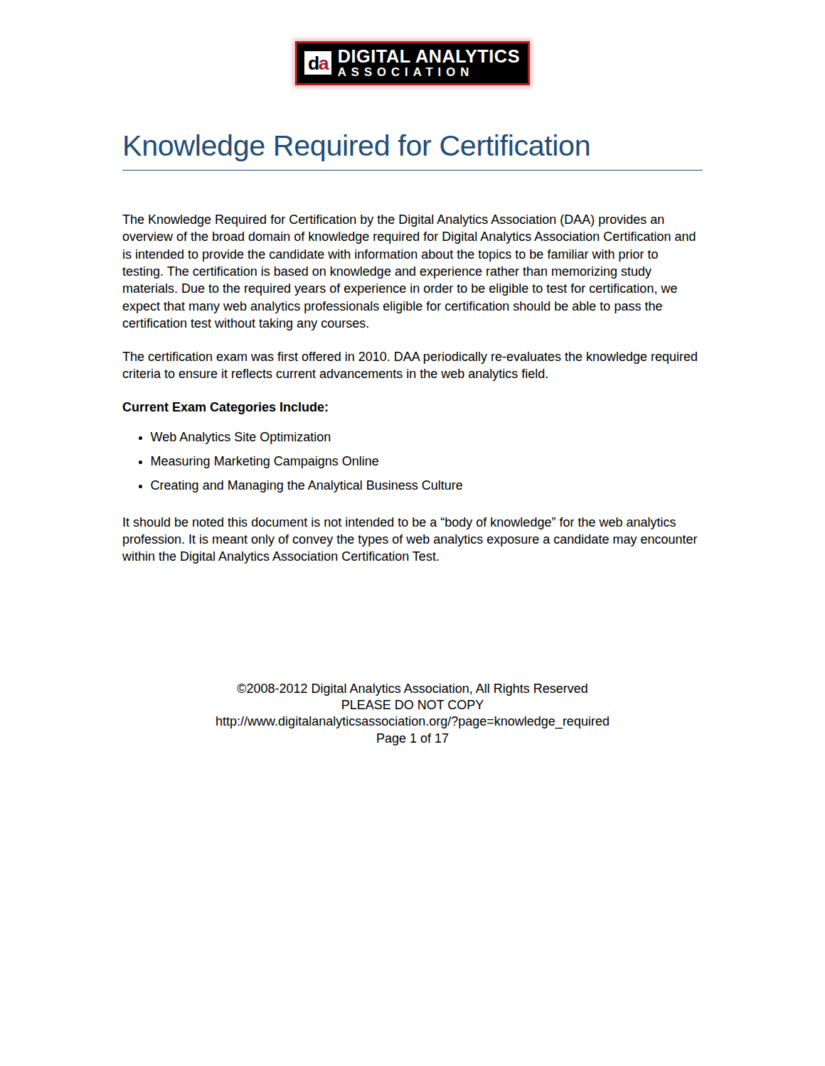da DIGITAL ANALYTICS ASSOCIATION
Knowledge Required for Certification
The Knowledge Required for Certification by the Digital Analytics Association (DAA) provides an overview of the broad domain of knowledge required for Digital Analytics Association Certification and is intended to provide the candidate with information about the topics to be familiar with prior to testing. The certification is based on knowledge and experience rather than memorizing study materials. Due to the required years of experience in order to be eligible to test for certification, we expect that many web analytics professionals eligible for certification should be able to pass the certification test without taking any courses.
The certification exam was first offered in 2010. DAA periodically re-evaluates the knowledge required criteria to ensure it reflects current advancements in the web analytics field.
Current Exam Categories Include:
Web Analytics Site Optimization
Measuring Marketing Campaigns Online
Creating and Managing the Analytical Business Culture
It should be noted this document is not intended to be a “body of knowledge” for the web analytics profession. It is meant only of convey the types of web analytics exposure a candidate may encounter within the Digital Analytics Association Certification Test.
©2008-2012 Digital Analytics Association, All Rights Reserved
PLEASE DO NOT COPY
http://www.digitalanalyticsassociation.org/?page=knowledge_required
Page 1 of 17